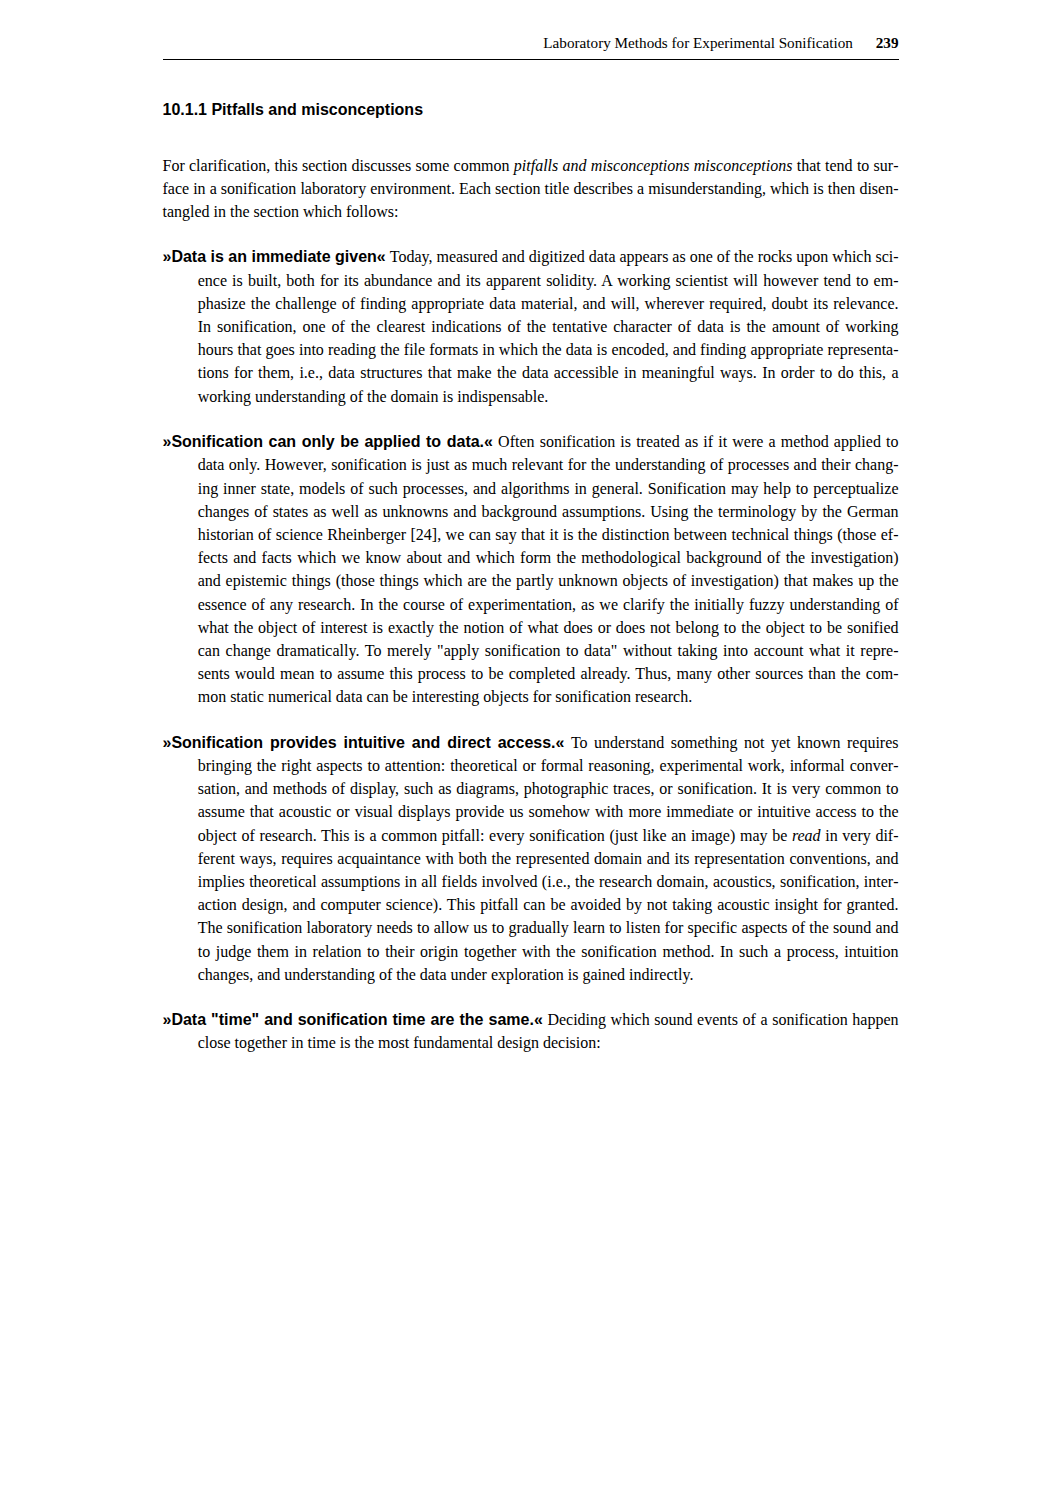Laboratory Methods for Experimental Sonification 239
10.1.1 Pitfalls and misconceptions
For clarification, this section discusses some common pitfalls and misconceptions misconceptions that tend to surface in a sonification laboratory environment. Each section title describes a misunderstanding, which is then disentangled in the section which follows:
»Data is an immediate given«
Today, measured and digitized data appears as one of the rocks upon which science is built, both for its abundance and its apparent solidity. A working scientist will however tend to emphasize the challenge of finding appropriate data material, and will, wherever required, doubt its relevance. In sonification, one of the clearest indications of the tentative character of data is the amount of working hours that goes into reading the file formats in which the data is encoded, and finding appropriate representations for them, i.e., data structures that make the data accessible in meaningful ways. In order to do this, a working understanding of the domain is indispensable.
»Sonification can only be applied to data.«
Often sonification is treated as if it were a method applied to data only. However, sonification is just as much relevant for the understanding of processes and their changing inner state, models of such processes, and algorithms in general. Sonification may help to perceptualize changes of states as well as unknowns and background assumptions. Using the terminology by the German historian of science Rheinberger [24], we can say that it is the distinction between technical things (those effects and facts which we know about and which form the methodological background of the investigation) and epistemic things (those things which are the partly unknown objects of investigation) that makes up the essence of any research. In the course of experimentation, as we clarify the initially fuzzy understanding of what the object of interest is exactly the notion of what does or does not belong to the object to be sonified can change dramatically. To merely "apply sonification to data" without taking into account what it represents would mean to assume this process to be completed already. Thus, many other sources than the common static numerical data can be interesting objects for sonification research.
»Sonification provides intuitive and direct access.«
To understand something not yet known requires bringing the right aspects to attention: theoretical or formal reasoning, experimental work, informal conversation, and methods of display, such as diagrams, photographic traces, or sonification. It is very common to assume that acoustic or visual displays provide us somehow with more immediate or intuitive access to the object of research. This is a common pitfall: every sonification (just like an image) may be read in very different ways, requires acquaintance with both the represented domain and its representation conventions, and implies theoretical assumptions in all fields involved (i.e., the research domain, acoustics, sonification, interaction design, and computer science). This pitfall can be avoided by not taking acoustic insight for granted. The sonification laboratory needs to allow us to gradually learn to listen for specific aspects of the sound and to judge them in relation to their origin together with the sonification method. In such a process, intuition changes, and understanding of the data under exploration is gained indirectly.
»Data "time" and sonification time are the same.«
Deciding which sound events of a sonification happen close together in time is the most fundamental design decision: